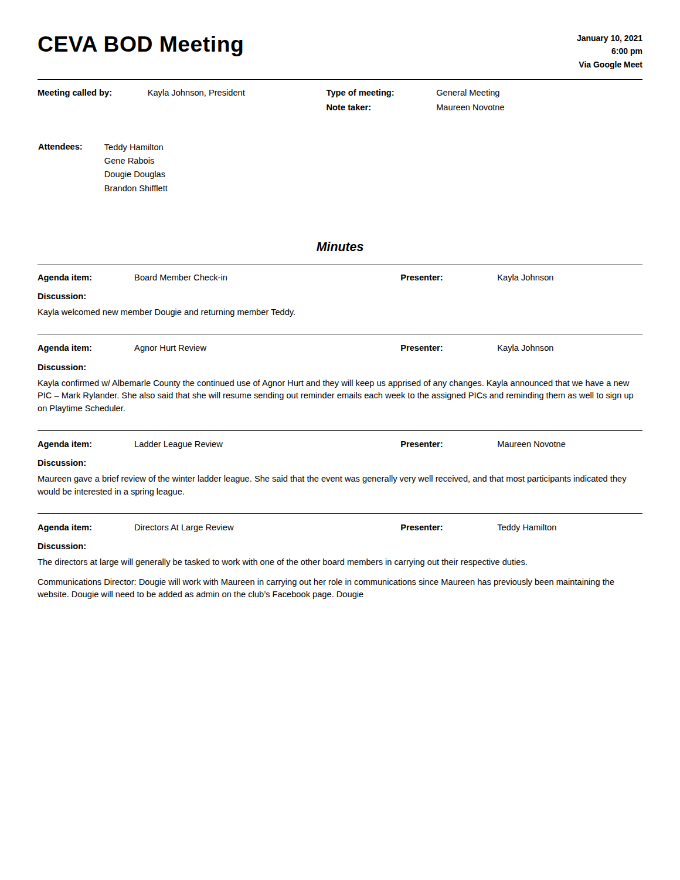CEVA BOD Meeting
January 10, 2021
6:00 pm
Via Google Meet
| Meeting called by: | Kayla Johnson, President | Type of meeting: | General Meeting |
| | | Note taker: | Maureen Novotne |
| Attendees: | Teddy Hamilton Gene Rabois Dougie Douglas Brandon Shifflett |
Minutes
| Agenda item: | Board Member Check-in | Presenter: | Kayla Johnson |
Discussion:
Kayla welcomed new member Dougie and returning member Teddy.
| Agenda item: | Agnor Hurt Review | Presenter: | Kayla Johnson |
Discussion:
Kayla confirmed w/ Albemarle County the continued use of Agnor Hurt and they will keep us apprised of any changes. Kayla announced that we have a new PIC – Mark Rylander. She also said that she will resume sending out reminder emails each week to the assigned PICs and reminding them as well to sign up on Playtime Scheduler.
| Agenda item: | Ladder League Review | Presenter: | Maureen Novotne |
Discussion:
Maureen gave a brief review of the winter ladder league. She said that the event was generally very well received, and that most participants indicated they would be interested in a spring league.
| Agenda item: | Directors At Large Review | Presenter: | Teddy Hamilton |
Discussion:
The directors at large will generally be tasked to work with one of the other board members in carrying out their respective duties.
Communications Director: Dougie will work with Maureen in carrying out her role in communications since Maureen has previously been maintaining the website. Dougie will need to be added as admin on the club’s Facebook page. Dougie